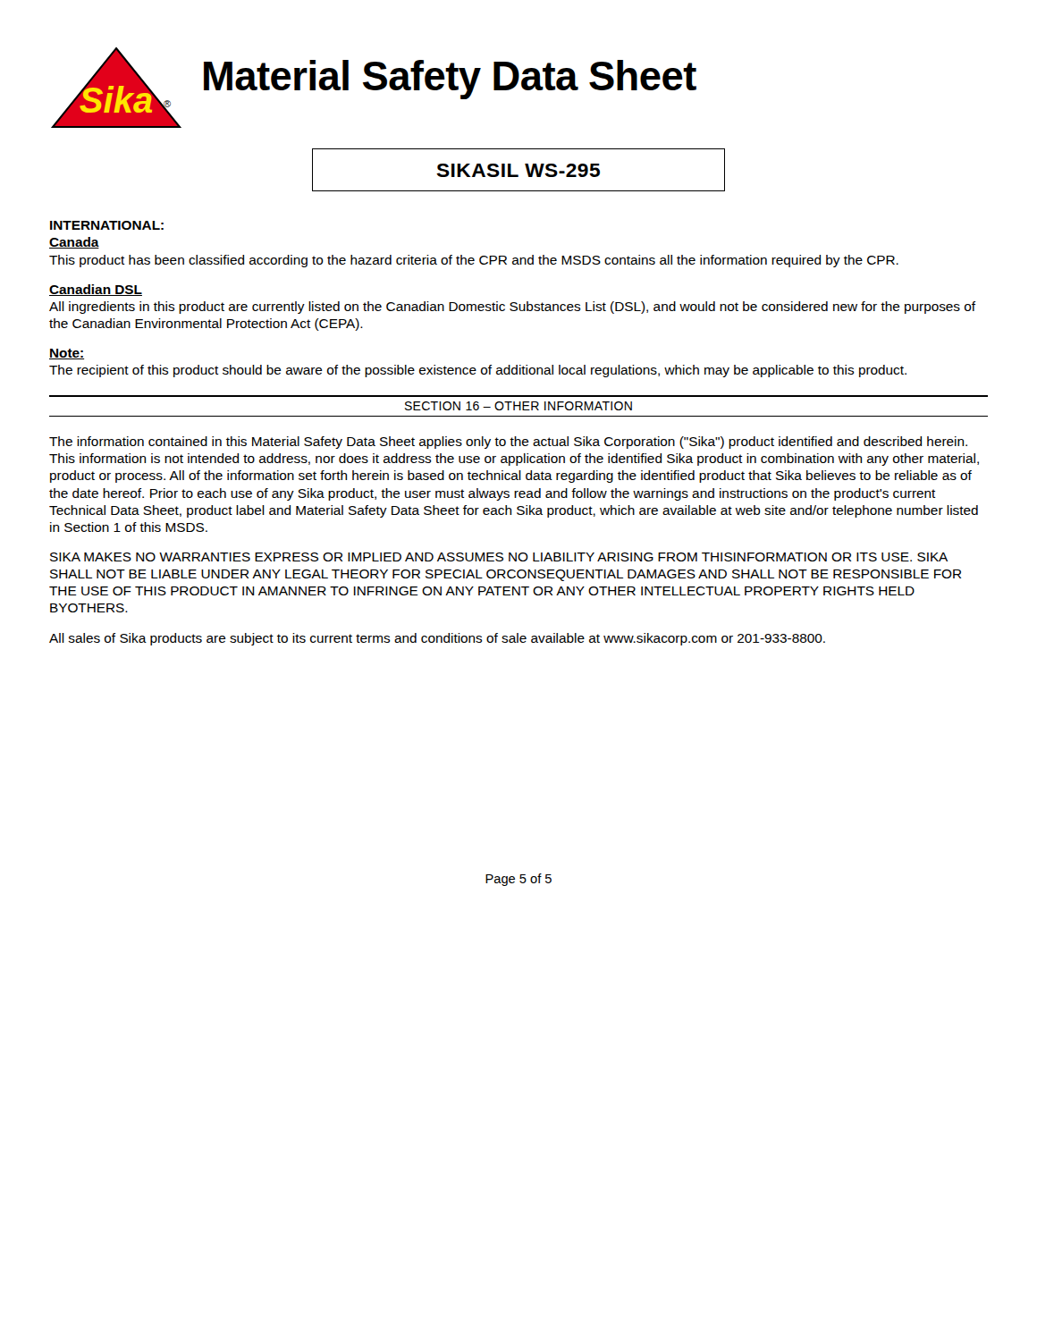Sika ®
Material Safety Data Sheet
SIKASIL WS-295
INTERNATIONAL:
Canada
This product has been classified according to the hazard criteria of the CPR and the MSDS contains all the information required by the CPR.
Canadian DSL
All ingredients in this product are currently listed on the Canadian Domestic Substances List (DSL), and would not be considered new for the purposes of the Canadian Environmental Protection Act (CEPA).
Note:
The recipient of this product should be aware of the possible existence of additional local regulations, which may be applicable to this product.
SECTION 16 – OTHER INFORMATION
The information contained in this Material Safety Data Sheet applies only to the actual Sika Corporation ("Sika") product identified and described herein. This information is not intended to address, nor does it address the use or application of the identified Sika product in combination with any other material, product or process. All of the information set forth herein is based on technical data regarding the identified product that Sika believes to be reliable as of the date hereof. Prior to each use of any Sika product, the user must always read and follow the warnings and instructions on the product's current Technical Data Sheet, product label and Material Safety Data Sheet for each Sika product, which are available at web site and/or telephone number listed in Section 1 of this MSDS.
SIKA MAKES NO WARRANTIES EXPRESS OR IMPLIED AND ASSUMES NO LIABILITY ARISING FROM THISINFORMATION OR ITS USE. SIKA SHALL NOT BE LIABLE UNDER ANY LEGAL THEORY FOR SPECIAL ORCONSEQUENTIAL DAMAGES AND SHALL NOT BE RESPONSIBLE FOR THE USE OF THIS PRODUCT IN AMANNER TO INFRINGE ON ANY PATENT OR ANY OTHER INTELLECTUAL PROPERTY RIGHTS HELD BYOTHERS.
All sales of Sika products are subject to its current terms and conditions of sale available at www.sikacorp.com or 201-933-8800.
Page 5 of 5